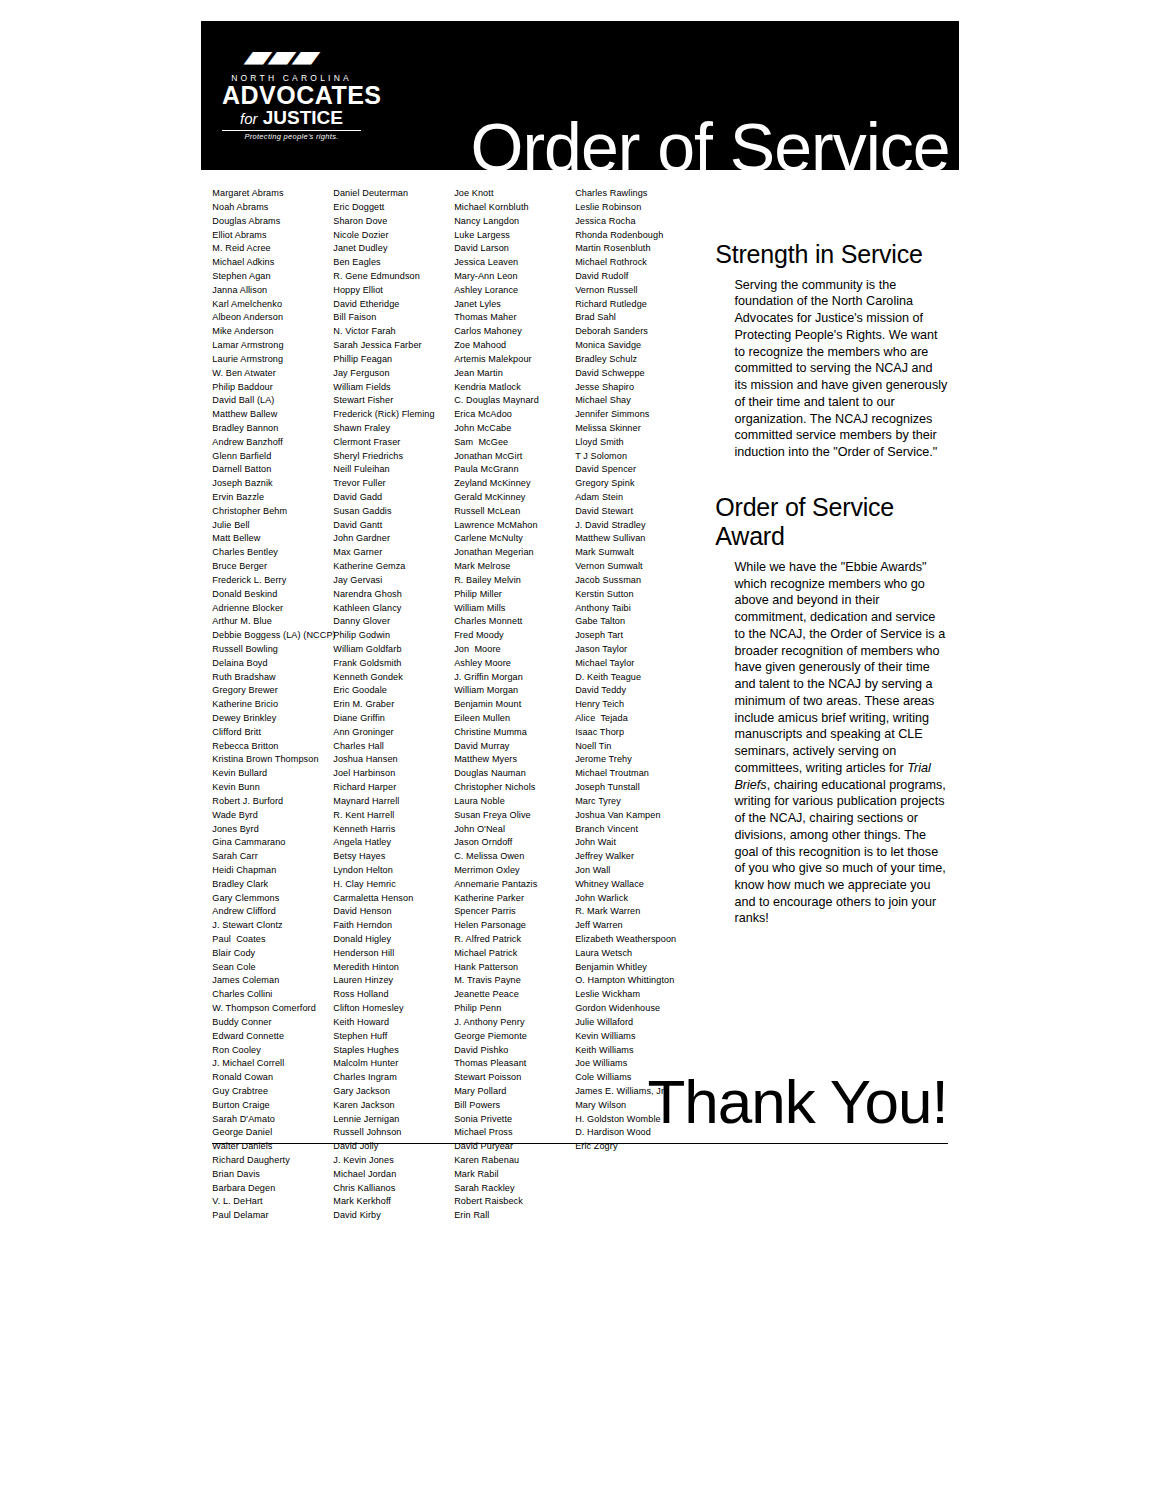▰▰▰
NORTH CAROLINA
ADVOCATES
for JUSTICE
Protecting people's rights.
Order of Service
Margaret Abrams
Noah Abrams
Douglas Abrams
Elliot Abrams
M. Reid Acree
Michael Adkins
Stephen Agan
Janna Allison
Karl Amelchenko
Albeon Anderson
Mike Anderson
Lamar Armstrong
Laurie Armstrong
W. Ben Atwater
Philip Baddour
David Ball (LA)
Matthew Ballew
Bradley Bannon
Andrew Banzhoff
Glenn Barfield
Darnell Batton
Joseph Baznik
Ervin Bazzle
Christopher Behm
Julie Bell
Matt Bellew
Charles Bentley
Bruce Berger
Frederick L. Berry
Donald Beskind
Adrienne Blocker
Arthur M. Blue
Debbie Boggess (LA) (NCCP)
Russell Bowling
Delaina Boyd
Ruth Bradshaw
Gregory Brewer
Katherine Bricio
Dewey Brinkley
Clifford Britt
Rebecca Britton
Kristina Brown Thompson
Kevin Bullard
Kevin Bunn
Robert J. Burford
Wade Byrd
Jones Byrd
Gina Cammarano
Sarah Carr
Heidi Chapman
Bradley Clark
Gary Clemmons
Andrew Clifford
J. Stewart Clontz
Paul Coates
Blair Cody
Sean Cole
James Coleman
Charles Collini
W. Thompson Comerford
Buddy Conner
Edward Connette
Ron Cooley
J. Michael Correll
Ronald Cowan
Guy Crabtree
Burton Craige
Sarah D'Amato
George Daniel
Walter Daniels
Richard Daugherty
Brian Davis
Barbara Degen
V. L. DeHart
Paul Delamar
Daniel Deuterman
Eric Doggett
Sharon Dove
Nicole Dozier
Janet Dudley
Ben Eagles
R. Gene Edmundson
Hoppy Elliot
David Etheridge
Bill Faison
N. Victor Farah
Sarah Jessica Farber
Phillip Feagan
Jay Ferguson
William Fields
Stewart Fisher
Frederick (Rick) Fleming
Shawn Fraley
Clermont Fraser
Sheryl Friedrichs
Neill Fuleihan
Trevor Fuller
David Gadd
Susan Gaddis
David Gantt
John Gardner
Max Garner
Katherine Gemza
Jay Gervasi
Narendra Ghosh
Kathleen Glancy
Danny Glover
Philip Godwin
William Goldfarb
Frank Goldsmith
Kenneth Gondek
Eric Goodale
Erin M. Graber
Diane Griffin
Ann Groninger
Charles Hall
Joshua Hansen
Joel Harbinson
Richard Harper
Maynard Harrell
R. Kent Harrell
Kenneth Harris
Angela Hatley
Betsy Hayes
Lyndon Helton
H. Clay Hemric
Carmaletta Henson
David Henson
Faith Herndon
Donald Higley
Henderson Hill
Meredith Hinton
Lauren Hinzey
Ross Holland
Clifton Homesley
Keith Howard
Stephen Huff
Staples Hughes
Malcolm Hunter
Charles Ingram
Gary Jackson
Karen Jackson
Lennie Jernigan
Russell Johnson
David Jolly
J. Kevin Jones
Michael Jordan
Chris Kallianos
Mark Kerkhoff
David Kirby
Joe Knott
Michael Kornbluth
Nancy Langdon
Luke Largess
David Larson
Jessica Leaven
Mary-Ann Leon
Ashley Lorance
Janet Lyles
Thomas Maher
Carlos Mahoney
Zoe Mahood
Artemis Malekpour
Jean Martin
Kendria Matlock
C. Douglas Maynard
Erica McAdoo
John McCabe
Sam McGee
Jonathan McGirt
Paula McGrann
Zeyland McKinney
Gerald McKinney
Russell McLean
Lawrence McMahon
Carlene McNulty
Jonathan Megerian
Mark Melrose
R. Bailey Melvin
Philip Miller
William Mills
Charles Monnett
Fred Moody
Jon Moore
Ashley Moore
J. Griffin Morgan
William Morgan
Benjamin Mount
Eileen Mullen
Christine Mumma
David Murray
Matthew Myers
Douglas Nauman
Christopher Nichols
Laura Noble
Susan Freya Olive
John O'Neal
Jason Orndoff
C. Melissa Owen
Merrimon Oxley
Annemarie Pantazis
Katherine Parker
Spencer Parris
Helen Parsonage
R. Alfred Patrick
Michael Patrick
Hank Patterson
M. Travis Payne
Jeanette Peace
Philip Penn
J. Anthony Penry
George Piemonte
David Pishko
Thomas Pleasant
Stewart Poisson
Mary Pollard
Bill Powers
Sonia Privette
Michael Pross
David Puryear
Karen Rabenau
Mark Rabil
Sarah Rackley
Robert Raisbeck
Erin Rall
Charles Rawlings
Leslie Robinson
Jessica Rocha
Rhonda Rodenbough
Martin Rosenbluth
Michael Rothrock
David Rudolf
Vernon Russell
Richard Rutledge
Brad Sahl
Deborah Sanders
Monica Savidge
Bradley Schulz
David Schweppe
Jesse Shapiro
Michael Shay
Jennifer Simmons
Melissa Skinner
Lloyd Smith
T J Solomon
David Spencer
Gregory Spink
Adam Stein
David Stewart
J. David Stradley
Matthew Sullivan
Mark Sumwalt
Vernon Sumwalt
Jacob Sussman
Kerstin Sutton
Anthony Taibi
Gabe Talton
Joseph Tart
Jason Taylor
Michael Taylor
D. Keith Teague
David Teddy
Henry Teich
Alice Tejada
Isaac Thorp
Noell Tin
Jerome Trehy
Michael Troutman
Joseph Tunstall
Marc Tyrey
Joshua Van Kampen
Branch Vincent
John Wait
Jeffrey Walker
Jon Wall
Whitney Wallace
John Warlick
R. Mark Warren
Jeff Warren
Elizabeth Weatherspoon
Laura Wetsch
Benjamin Whitley
O. Hampton Whittington
Leslie Wickham
Gordon Widenhouse
Julie Willaford
Kevin Williams
Keith Williams
Joe Williams
Cole Williams
James E. Williams, Jr.
Mary Wilson
H. Goldston Womble
D. Hardison Wood
Eric Zogry
Strength in Service
Serving the community is the foundation of the North Carolina Advocates for Justice's mission of Protecting People's Rights. We want to recognize the members who are committed to serving the NCAJ and its mission and have given generously of their time and talent to our organization. The NCAJ recognizes committed service members by their induction into the "Order of Service."
Order of Service Award
While we have the "Ebbie Awards" which recognize members who go above and beyond in their commitment, dedication and service to the NCAJ, the Order of Service is a broader recognition of members who have given generously of their time and talent to the NCAJ by serving a minimum of two areas. These areas include amicus brief writing, writing manuscripts and speaking at CLE seminars, actively serving on committees, writing articles for Trial Briefs, chairing educational programs, writing for various publication projects of the NCAJ, chairing sections or divisions, among other things. The goal of this recognition is to let those of you who give so much of your time, know how much we appreciate you and to encourage others to join your ranks!
Thank You!